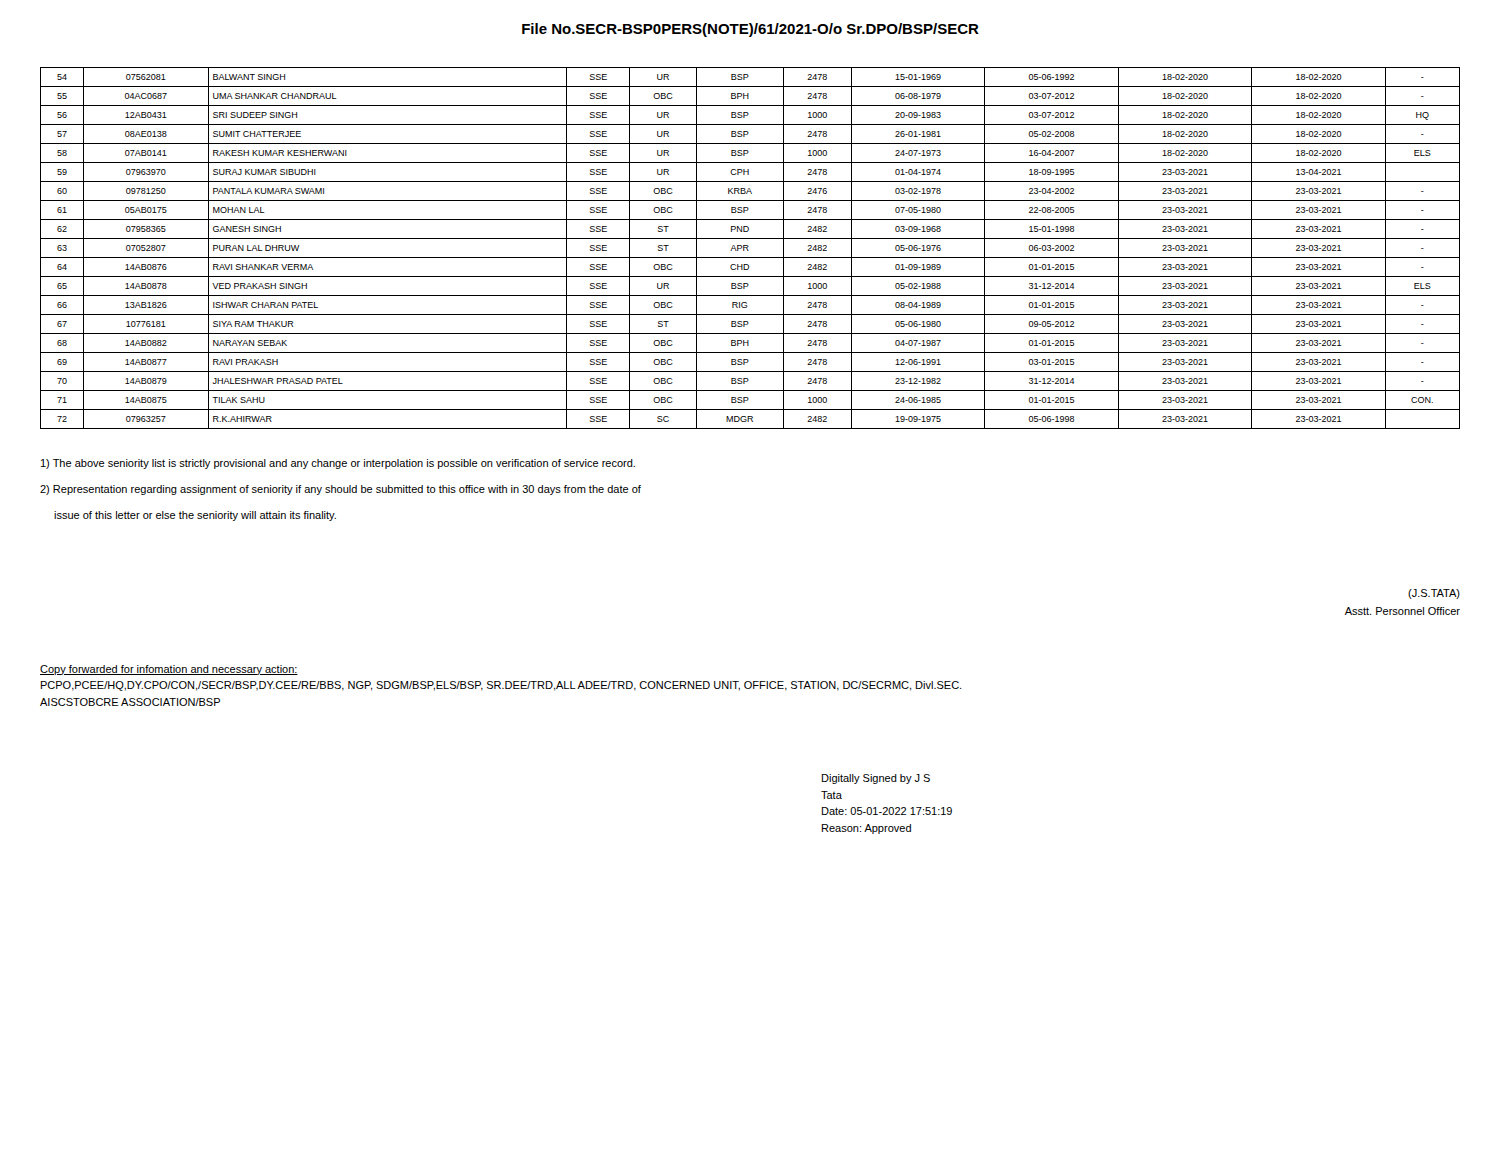File No.SECR-BSP0PERS(NOTE)/61/2021-O/o Sr.DPO/BSP/SECR
| 54 | 07562081 | BALWANT SINGH | SSE | UR | BSP | 2478 | 15-01-1969 | 05-06-1992 | 18-02-2020 | 18-02-2020 | - |
| 55 | 04AC0687 | UMA SHANKAR CHANDRAUL | SSE | OBC | BPH | 2478 | 06-08-1979 | 03-07-2012 | 18-02-2020 | 18-02-2020 | - |
| 56 | 12AB0431 | SRI SUDEEP SINGH | SSE | UR | BSP | 1000 | 20-09-1983 | 03-07-2012 | 18-02-2020 | 18-02-2020 | HQ |
| 57 | 08AE0138 | SUMIT CHATTERJEE | SSE | UR | BSP | 2478 | 26-01-1981 | 05-02-2008 | 18-02-2020 | 18-02-2020 | - |
| 58 | 07AB0141 | RAKESH KUMAR KESHERWANI | SSE | UR | BSP | 1000 | 24-07-1973 | 16-04-2007 | 18-02-2020 | 18-02-2020 | ELS |
| 59 | 07963970 | SURAJ KUMAR SIBUDHI | SSE | UR | CPH | 2478 | 01-04-1974 | 18-09-1995 | 23-03-2021 | 13-04-2021 | |
| 60 | 09781250 | PANTALA KUMARA SWAMI | SSE | OBC | KRBA | 2476 | 03-02-1978 | 23-04-2002 | 23-03-2021 | 23-03-2021 | - |
| 61 | 05AB0175 | MOHAN LAL | SSE | OBC | BSP | 2478 | 07-05-1980 | 22-08-2005 | 23-03-2021 | 23-03-2021 | - |
| 62 | 07958365 | GANESH SINGH | SSE | ST | PND | 2482 | 03-09-1968 | 15-01-1998 | 23-03-2021 | 23-03-2021 | - |
| 63 | 07052807 | PURAN LAL DHRUW | SSE | ST | APR | 2482 | 05-06-1976 | 06-03-2002 | 23-03-2021 | 23-03-2021 | - |
| 64 | 14AB0876 | RAVI SHANKAR VERMA | SSE | OBC | CHD | 2482 | 01-09-1989 | 01-01-2015 | 23-03-2021 | 23-03-2021 | - |
| 65 | 14AB0878 | VED PRAKASH SINGH | SSE | UR | BSP | 1000 | 05-02-1988 | 31-12-2014 | 23-03-2021 | 23-03-2021 | ELS |
| 66 | 13AB1826 | ISHWAR CHARAN PATEL | SSE | OBC | RIG | 2478 | 08-04-1989 | 01-01-2015 | 23-03-2021 | 23-03-2021 | - |
| 67 | 10776181 | SIYA RAM THAKUR | SSE | ST | BSP | 2478 | 05-06-1980 | 09-05-2012 | 23-03-2021 | 23-03-2021 | - |
| 68 | 14AB0882 | NARAYAN SEBAK | SSE | OBC | BPH | 2478 | 04-07-1987 | 01-01-2015 | 23-03-2021 | 23-03-2021 | - |
| 69 | 14AB0877 | RAVI PRAKASH | SSE | OBC | BSP | 2478 | 12-06-1991 | 03-01-2015 | 23-03-2021 | 23-03-2021 | - |
| 70 | 14AB0879 | JHALESHWAR PRASAD PATEL | SSE | OBC | BSP | 2478 | 23-12-1982 | 31-12-2014 | 23-03-2021 | 23-03-2021 | - |
| 71 | 14AB0875 | TILAK SAHU | SSE | OBC | BSP | 1000 | 24-06-1985 | 01-01-2015 | 23-03-2021 | 23-03-2021 | CON. |
| 72 | 07963257 | R.K.AHIRWAR | SSE | SC | MDGR | 2482 | 19-09-1975 | 05-06-1998 | 23-03-2021 | 23-03-2021 | |
1) The above seniority list is strictly provisional and any change or interpolation is possible on verification of service record.
2) Representation regarding assignment of seniority if any should be submitted to this office with in 30 days from the date of
issue of this letter or else the seniority will attain its finality.
(J.S.TATA)
Asstt. Personnel Officer
Copy forwarded for infomation and necessary action:
PCPO,PCEE/HQ,DY.CPO/CON,/SECR/BSP,DY.CEE/RE/BBS, NGP, SDGM/BSP,ELS/BSP, SR.DEE/TRD,ALL ADEE/TRD, CONCERNED UNIT, OFFICE, STATION, DC/SECRMC, Divl.SEC.
AISCSTOBCRE ASSOCIATION/BSP
Digitally Signed by J S
Tata
Date: 05-01-2022 17:51:19
Reason: Approved